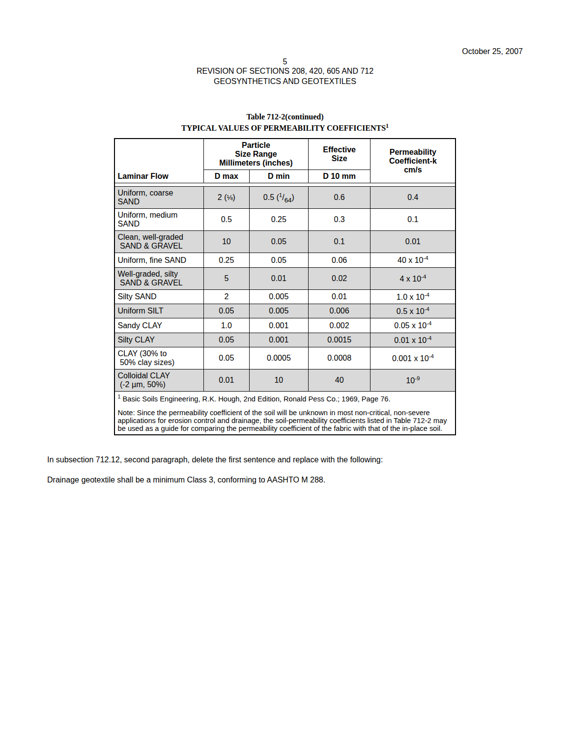October 25, 2007
5
REVISION OF SECTIONS 208, 420, 605 AND 712
GEOSYNTHETICS AND GEOTEXTILES
Table 712-2(continued)
TYPICAL VALUES OF PERMEABILITY COEFFICIENTS1
| Laminar Flow | Particle Size Range Millimeters (inches) | Effective Size | Permeability Coefficient-k cm/s |
| --- | --- | --- | --- |
| D max | D min | D 10 mm |
| Uniform, coarse SAND | 2 ( ⅛ ) | 0.5 ( 1 / 64 ) | 0.6 | 0.4 |
| Uniform, medium SAND | 0.5 | 0.25 | 0.3 | 0.1 |
| Clean, well-graded SAND & GRAVEL | 10 | 0.05 | 0.1 | 0.01 |
| Uniform, fine SAND | 0.25 | 0.05 | 0.06 | 40 x 10 -4 |
| Well-graded, silty SAND & GRAVEL | 5 | 0.01 | 0.02 | 4 x 10 -4 |
| Silty SAND | 2 | 0.005 | 0.01 | 1.0 x 10 -4 |
| Uniform SILT | 0.05 | 0.005 | 0.006 | 0.5 x 10 -4 |
| Sandy CLAY | 1.0 | 0.001 | 0.002 | 0.05 x 10 -4 |
| Silty CLAY | 0.05 | 0.001 | 0.0015 | 0.01 x 10 -4 |
| CLAY (30% to 50% clay sizes) | 0.05 | 0.0005 | 0.0008 | 0.001 x 10 -4 |
| Colloidal CLAY (-2 µm, 50%) | 0.01 | 10 | 40 | 10 -9 |
| 1 Basic Soils Engineering, R.K. Hough, 2nd Edition, Ronald Pess Co.; 1969, Page 76. Note: Since the permeability coefficient of the soil will be unknown in most non-critical, non-severe applications for erosion control and drainage, the soil-permeability coefficients listed in Table 712-2 may be used as a guide for comparing the permeability coefficient of the fabric with that of the in-place soil. |
In subsection 712.12, second paragraph, delete the first sentence and replace with the following:
Drainage geotextile shall be a minimum Class 3, conforming to AASHTO M 288.